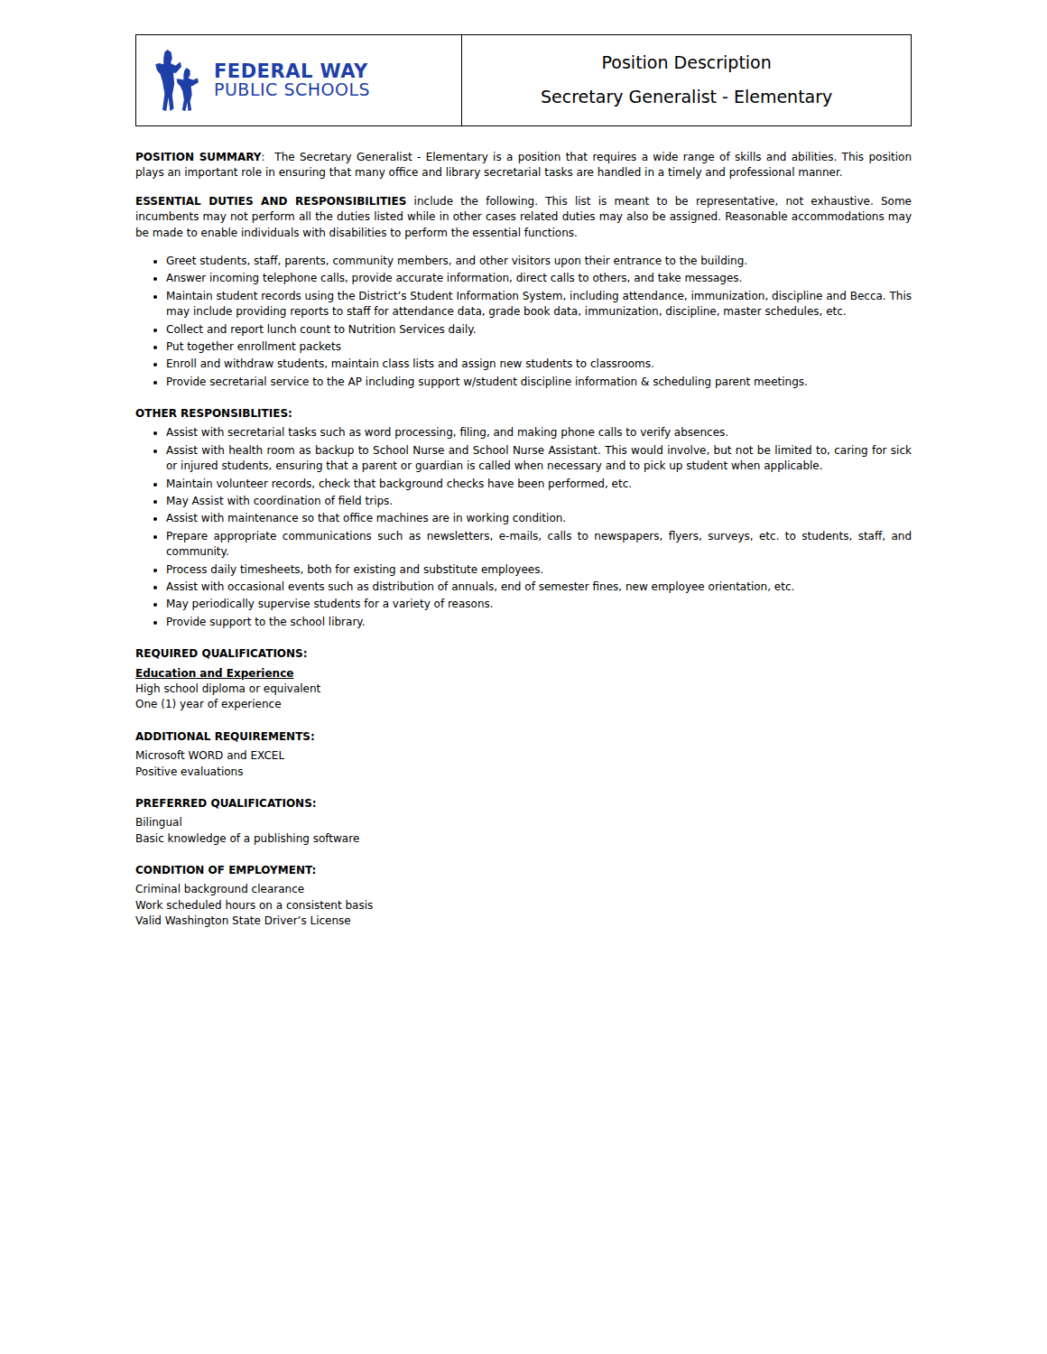FEDERAL WAY
PUBLIC SCHOOLS
Position Description
Secretary Generalist - Elementary
POSITION SUMMARY: The Secretary Generalist - Elementary is a position that requires a wide range of skills and abilities. This position plays an important role in ensuring that many office and library secretarial tasks are handled in a timely and professional manner.
ESSENTIAL DUTIES AND RESPONSIBILITIES include the following. This list is meant to be representative, not exhaustive. Some incumbents may not perform all the duties listed while in other cases related duties may also be assigned. Reasonable accommodations may be made to enable individuals with disabilities to perform the essential functions.
Greet students, staff, parents, community members, and other visitors upon their entrance to the building.
Answer incoming telephone calls, provide accurate information, direct calls to others, and take messages.
Maintain student records using the District’s Student Information System, including attendance, immunization, discipline and Becca. This may include providing reports to staff for attendance data, grade book data, immunization, discipline, master schedules, etc.
Collect and report lunch count to Nutrition Services daily.
Put together enrollment packets
Enroll and withdraw students, maintain class lists and assign new students to classrooms.
Provide secretarial service to the AP including support w/student discipline information & scheduling parent meetings.
OTHER RESPONSIBLITIES:
Assist with secretarial tasks such as word processing, filing, and making phone calls to verify absences.
Assist with health room as backup to School Nurse and School Nurse Assistant. This would involve, but not be limited to, caring for sick or injured students, ensuring that a parent or guardian is called when necessary and to pick up student when applicable.
Maintain volunteer records, check that background checks have been performed, etc.
May Assist with coordination of field trips.
Assist with maintenance so that office machines are in working condition.
Prepare appropriate communications such as newsletters, e-mails, calls to newspapers, flyers, surveys, etc. to students, staff, and community.
Process daily timesheets, both for existing and substitute employees.
Assist with occasional events such as distribution of annuals, end of semester fines, new employee orientation, etc.
May periodically supervise students for a variety of reasons.
Provide support to the school library.
REQUIRED QUALIFICATIONS:
Education and Experience
High school diploma or equivalent
One (1) year of experience
ADDITIONAL REQUIREMENTS:
Microsoft WORD and EXCEL
Positive evaluations
PREFERRED QUALIFICATIONS:
Bilingual
Basic knowledge of a publishing software
CONDITION OF EMPLOYMENT:
Criminal background clearance
Work scheduled hours on a consistent basis
Valid Washington State Driver’s License